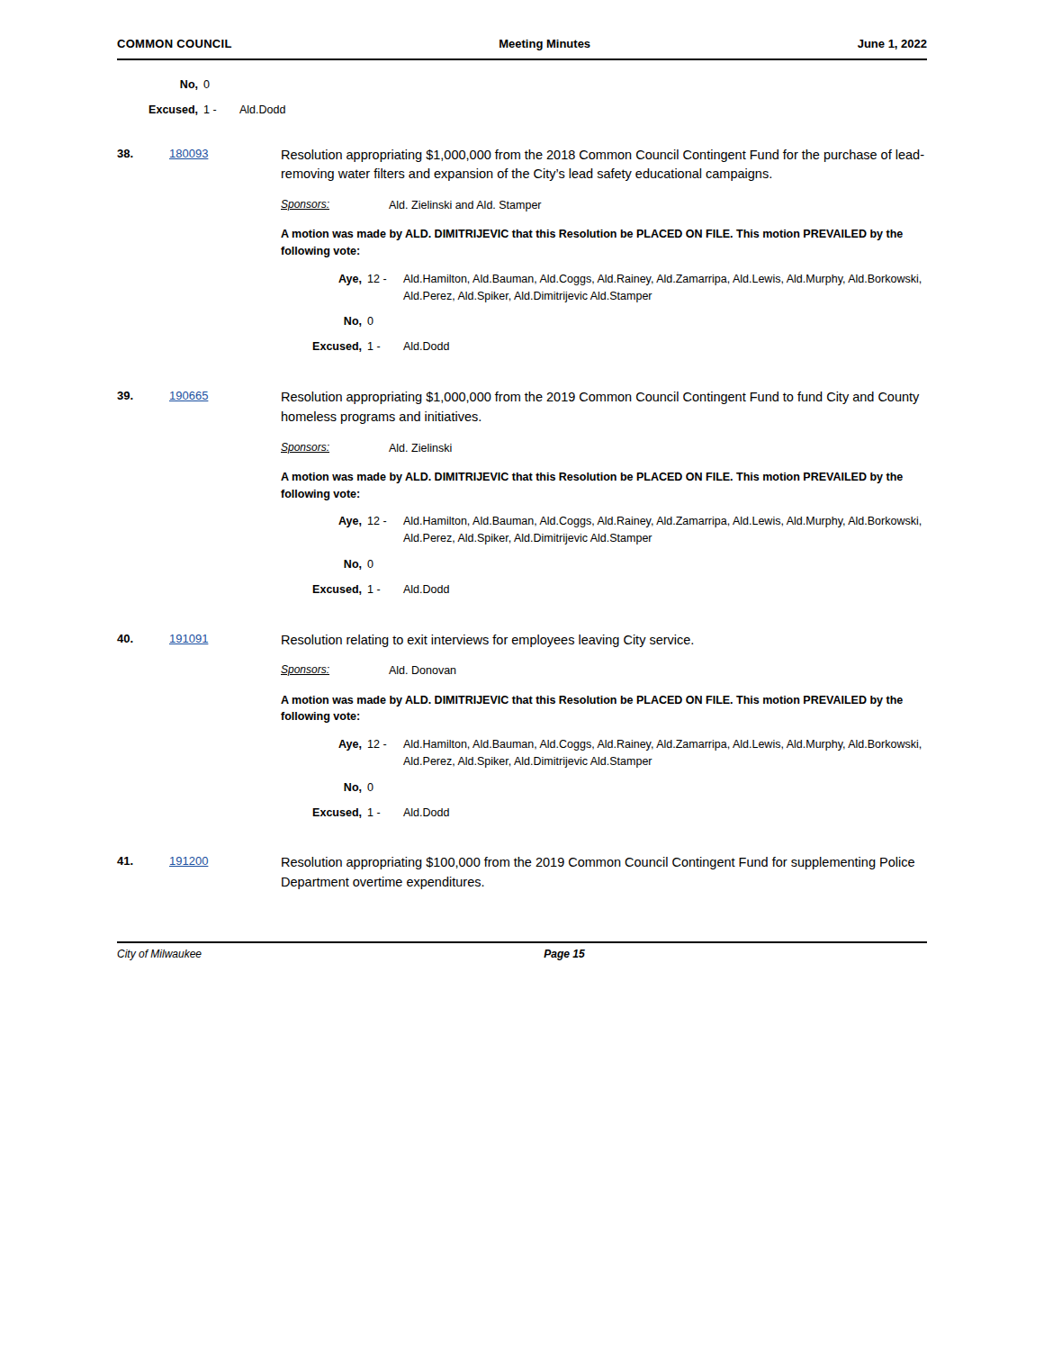COMMON COUNCIL
Meeting Minutes
June 1, 2022
No,
0
Excused,
1 -
Ald.Dodd
38.
180093
Resolution appropriating $1,000,000 from the 2018 Common Council Contingent Fund for the purchase of lead-removing water filters and expansion of the City’s lead safety educational campaigns.
Sponsors:
Ald. Zielinski and Ald. Stamper
A motion was made by ALD. DIMITRIJEVIC that this Resolution be PLACED ON FILE. This motion PREVAILED by the following vote:
Aye,
12 -
Ald.Hamilton, Ald.Bauman, Ald.Coggs, Ald.Rainey, Ald.Zamarripa, Ald.Lewis, Ald.Murphy, Ald.Borkowski, Ald.Perez, Ald.Spiker, Ald.Dimitrijevic Ald.Stamper
No,
0
Excused,
1 -
Ald.Dodd
39.
190665
Resolution appropriating $1,000,000 from the 2019 Common Council Contingent Fund to fund City and County homeless programs and initiatives.
Sponsors:
Ald. Zielinski
A motion was made by ALD. DIMITRIJEVIC that this Resolution be PLACED ON FILE. This motion PREVAILED by the following vote:
Aye,
12 -
Ald.Hamilton, Ald.Bauman, Ald.Coggs, Ald.Rainey, Ald.Zamarripa, Ald.Lewis, Ald.Murphy, Ald.Borkowski, Ald.Perez, Ald.Spiker, Ald.Dimitrijevic Ald.Stamper
No,
0
Excused,
1 -
Ald.Dodd
40.
191091
Resolution relating to exit interviews for employees leaving City service.
Sponsors:
Ald. Donovan
A motion was made by ALD. DIMITRIJEVIC that this Resolution be PLACED ON FILE. This motion PREVAILED by the following vote:
Aye,
12 -
Ald.Hamilton, Ald.Bauman, Ald.Coggs, Ald.Rainey, Ald.Zamarripa, Ald.Lewis, Ald.Murphy, Ald.Borkowski, Ald.Perez, Ald.Spiker, Ald.Dimitrijevic Ald.Stamper
No,
0
Excused,
1 -
Ald.Dodd
41.
191200
Resolution appropriating $100,000 from the 2019 Common Council Contingent Fund for supplementing Police Department overtime expenditures.
City of Milwaukee
Page 15